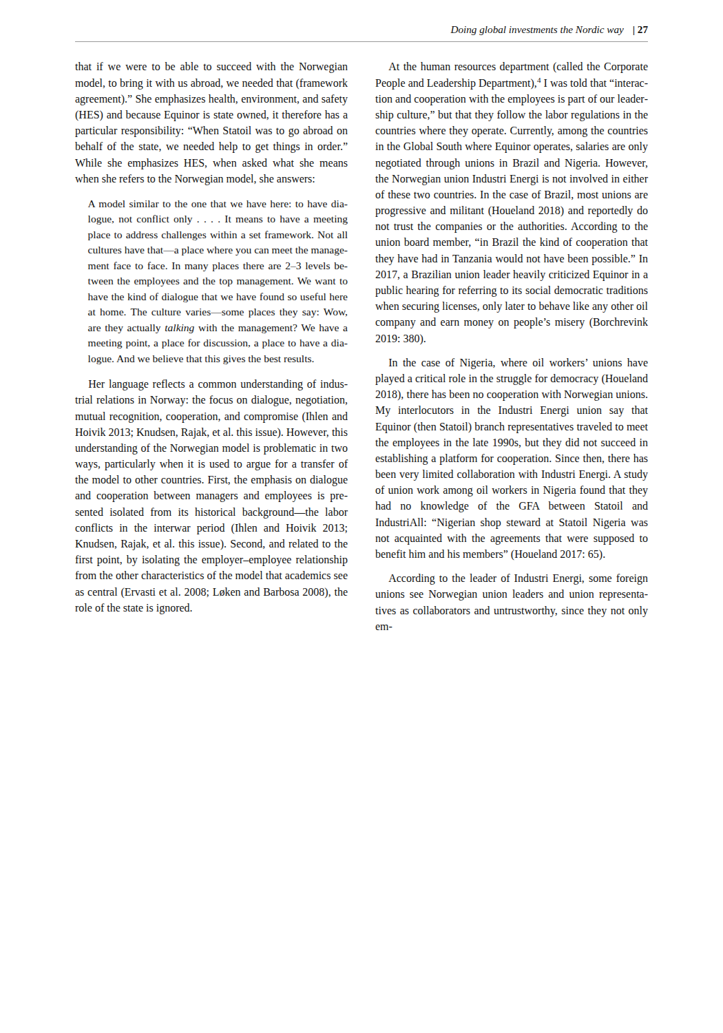Doing global investments the Nordic way | 27
that if we were to be able to succeed with the Norwegian model, to bring it with us abroad, we needed that (framework agreement).” She emphasizes health, environment, and safety (HES) and because Equinor is state owned, it therefore has a particular responsibility: “When Statoil was to go abroad on behalf of the state, we needed help to get things in order.” While she emphasizes HES, when asked what she means when she refers to the Norwegian model, she answers:
A model similar to the one that we have here: to have dialogue, not conflict only . . . . It means to have a meeting place to address challenges within a set framework. Not all cultures have that—a place where you can meet the management face to face. In many places there are 2–3 levels between the employees and the top management. We want to have the kind of dialogue that we have found so useful here at home. The culture varies—some places they say: Wow, are they actually talking with the management? We have a meeting point, a place for discussion, a place to have a dialogue. And we believe that this gives the best results.
Her language reflects a common understanding of industrial relations in Norway: the focus on dialogue, negotiation, mutual recognition, cooperation, and compromise (Ihlen and Hoivik 2013; Knudsen, Rajak, et al. this issue). However, this understanding of the Norwegian model is problematic in two ways, particularly when it is used to argue for a transfer of the model to other countries. First, the emphasis on dialogue and cooperation between managers and employees is presented isolated from its historical background—the labor conflicts in the interwar period (Ihlen and Hoivik 2013; Knudsen, Rajak, et al. this issue). Second, and related to the first point, by isolating the employer–employee relationship from the other characteristics of the model that academics see as central (Ervasti et al. 2008; Løken and Barbosa 2008), the role of the state is ignored.
At the human resources department (called the Corporate People and Leadership Department),4 I was told that “interaction and cooperation with the employees is part of our leadership culture,” but that they follow the labor regulations in the countries where they operate. Currently, among the countries in the Global South where Equinor operates, salaries are only negotiated through unions in Brazil and Nigeria. However, the Norwegian union Industri Energi is not involved in either of these two countries. In the case of Brazil, most unions are progressive and militant (Houeland 2018) and reportedly do not trust the companies or the authorities. According to the union board member, “in Brazil the kind of cooperation that they have had in Tanzania would not have been possible.” In 2017, a Brazilian union leader heavily criticized Equinor in a public hearing for referring to its social democratic traditions when securing licenses, only later to behave like any other oil company and earn money on people’s misery (Borchrevink 2019: 380).
In the case of Nigeria, where oil workers’ unions have played a critical role in the struggle for democracy (Houeland 2018), there has been no cooperation with Norwegian unions. My interlocutors in the Industri Energi union say that Equinor (then Statoil) branch representatives traveled to meet the employees in the late 1990s, but they did not succeed in establishing a platform for cooperation. Since then, there has been very limited collaboration with Industri Energi. A study of union work among oil workers in Nigeria found that they had no knowledge of the GFA between Statoil and IndustriAll: “Nigerian shop steward at Statoil Nigeria was not acquainted with the agreements that were supposed to benefit him and his members” (Houeland 2017: 65).
According to the leader of Industri Energi, some foreign unions see Norwegian union leaders and union representatives as collaborators and untrustworthy, since they not only em-